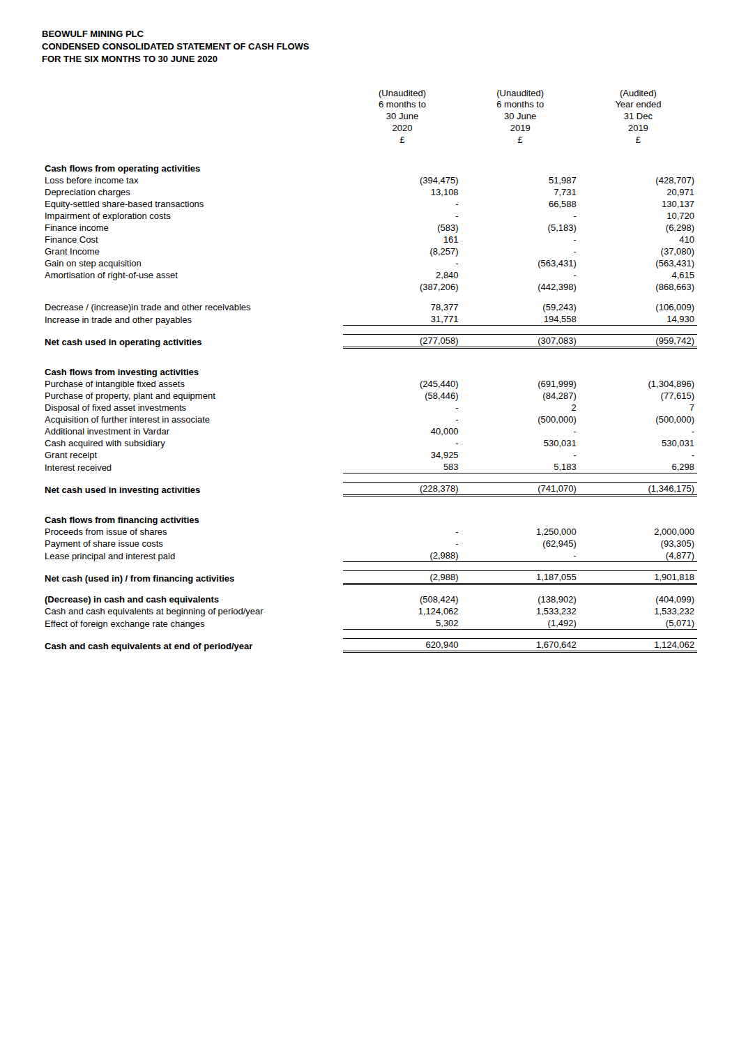BEOWULF MINING PLC
CONDENSED CONSOLIDATED STATEMENT OF CASH FLOWS
FOR THE SIX MONTHS TO 30 JUNE 2020
| | (Unaudited) 6 months to 30 June 2020 £ | (Unaudited) 6 months to 30 June 2019 £ | (Audited) Year ended 31 Dec 2019 £ |
| --- | --- | --- | --- |
| Cash flows from operating activities | | | |
| Loss before income tax | (394,475) | 51,987 | (428,707) |
| Depreciation charges | 13,108 | 7,731 | 20,971 |
| Equity-settled share-based transactions | - | 66,588 | 130,137 |
| Impairment of exploration costs | - | - | 10,720 |
| Finance income | (583) | (5,183) | (6,298) |
| Finance Cost | 161 | - | 410 |
| Grant Income | (8,257) | - | (37,080) |
| Gain on step acquisition | - | (563,431) | (563,431) |
| Amortisation of right-of-use asset | 2,840 | - | 4,615 |
| | (387,206) | (442,398) | (868,663) |
| Decrease / (increase)in trade and other receivables | 78,377 | (59,243) | (106,009) |
| Increase in trade and other payables | 31,771 | 194,558 | 14,930 |
| Net cash used in operating activities | (277,058) | (307,083) | (959,742) |
| Cash flows from investing activities | | | |
| Purchase of intangible fixed assets | (245,440) | (691,999) | (1,304,896) |
| Purchase of property, plant and equipment | (58,446) | (84,287) | (77,615) |
| Disposal of fixed asset investments | - | 2 | 7 |
| Acquisition of further interest in associate | - | (500,000) | (500,000) |
| Additional investment in Vardar | 40,000 | - | - |
| Cash acquired with subsidiary | - | 530,031 | 530,031 |
| Grant receipt | 34,925 | - | - |
| Interest received | 583 | 5,183 | 6,298 |
| Net cash used in investing activities | (228,378) | (741,070) | (1,346,175) |
| Cash flows from financing activities | | | |
| Proceeds from issue of shares | - | 1,250,000 | 2,000,000 |
| Payment of share issue costs | - | (62,945) | (93,305) |
| Lease principal and interest paid | (2,988) | - | (4,877) |
| Net cash (used in) / from financing activities | (2,988) | 1,187,055 | 1,901,818 |
| (Decrease) in cash and cash equivalents | (508,424) | (138,902) | (404,099) |
| Cash and cash equivalents at beginning of period/year | 1,124,062 | 1,533,232 | 1,533,232 |
| Effect of foreign exchange rate changes | 5,302 | (1,492) | (5,071) |
| Cash and cash equivalents at end of period/year | 620,940 | 1,670,642 | 1,124,062 |